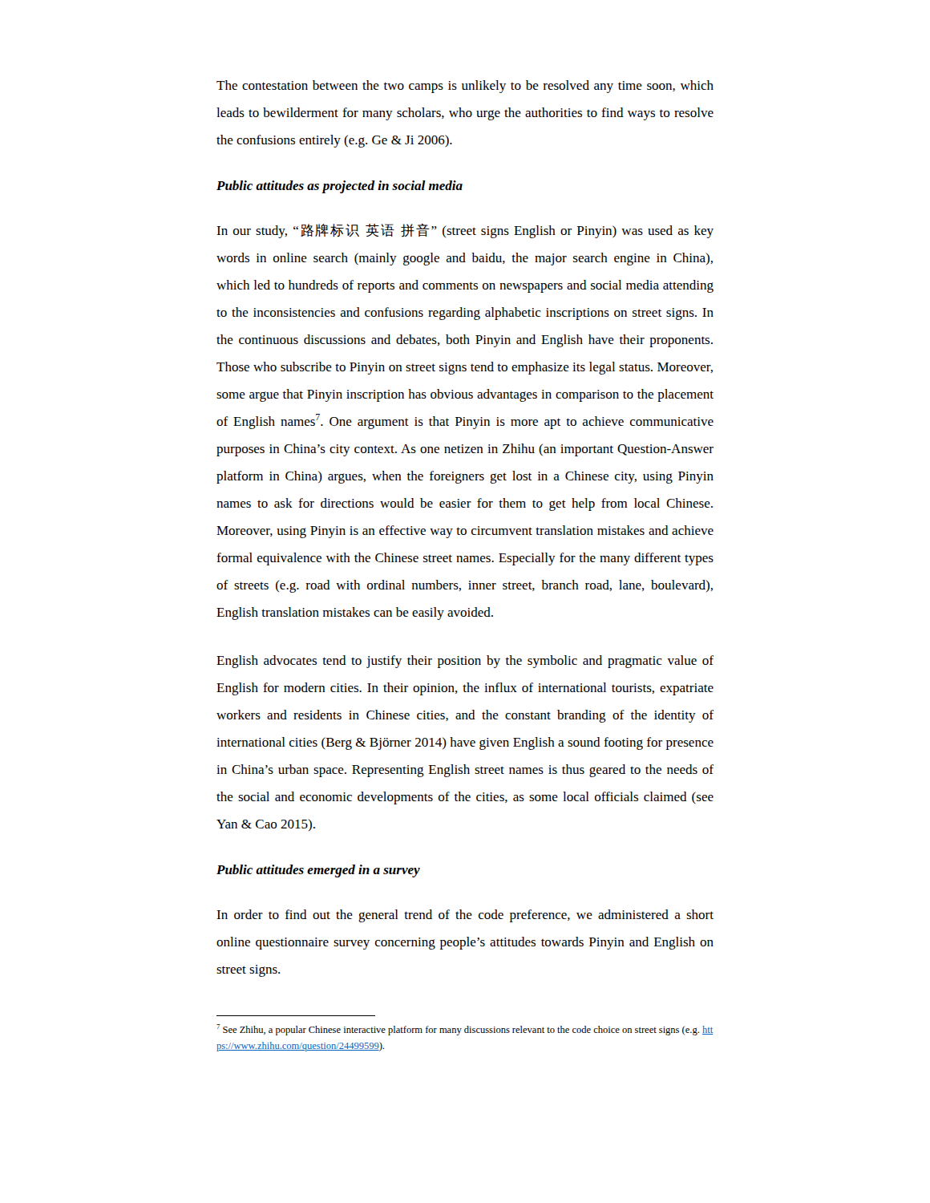The contestation between the two camps is unlikely to be resolved any time soon, which leads to bewilderment for many scholars, who urge the authorities to find ways to resolve the confusions entirely (e.g. Ge & Ji 2006).
Public attitudes as projected in social media
In our study, “路牌标识 英语 拼音” (street signs English or Pinyin) was used as key words in online search (mainly google and baidu, the major search engine in China), which led to hundreds of reports and comments on newspapers and social media attending to the inconsistencies and confusions regarding alphabetic inscriptions on street signs. In the continuous discussions and debates, both Pinyin and English have their proponents. Those who subscribe to Pinyin on street signs tend to emphasize its legal status. Moreover, some argue that Pinyin inscription has obvious advantages in comparison to the placement of English names7. One argument is that Pinyin is more apt to achieve communicative purposes in China’s city context. As one netizen in Zhihu (an important Question-Answer platform in China) argues, when the foreigners get lost in a Chinese city, using Pinyin names to ask for directions would be easier for them to get help from local Chinese. Moreover, using Pinyin is an effective way to circumvent translation mistakes and achieve formal equivalence with the Chinese street names. Especially for the many different types of streets (e.g. road with ordinal numbers, inner street, branch road, lane, boulevard), English translation mistakes can be easily avoided.
English advocates tend to justify their position by the symbolic and pragmatic value of English for modern cities. In their opinion, the influx of international tourists, expatriate workers and residents in Chinese cities, and the constant branding of the identity of international cities (Berg & Björner 2014) have given English a sound footing for presence in China’s urban space. Representing English street names is thus geared to the needs of the social and economic developments of the cities, as some local officials claimed (see Yan & Cao 2015).
Public attitudes emerged in a survey
In order to find out the general trend of the code preference, we administered a short online questionnaire survey concerning people’s attitudes towards Pinyin and English on street signs.
7 See Zhihu, a popular Chinese interactive platform for many discussions relevant to the code choice on street signs (e.g. https://www.zhihu.com/question/24499599).